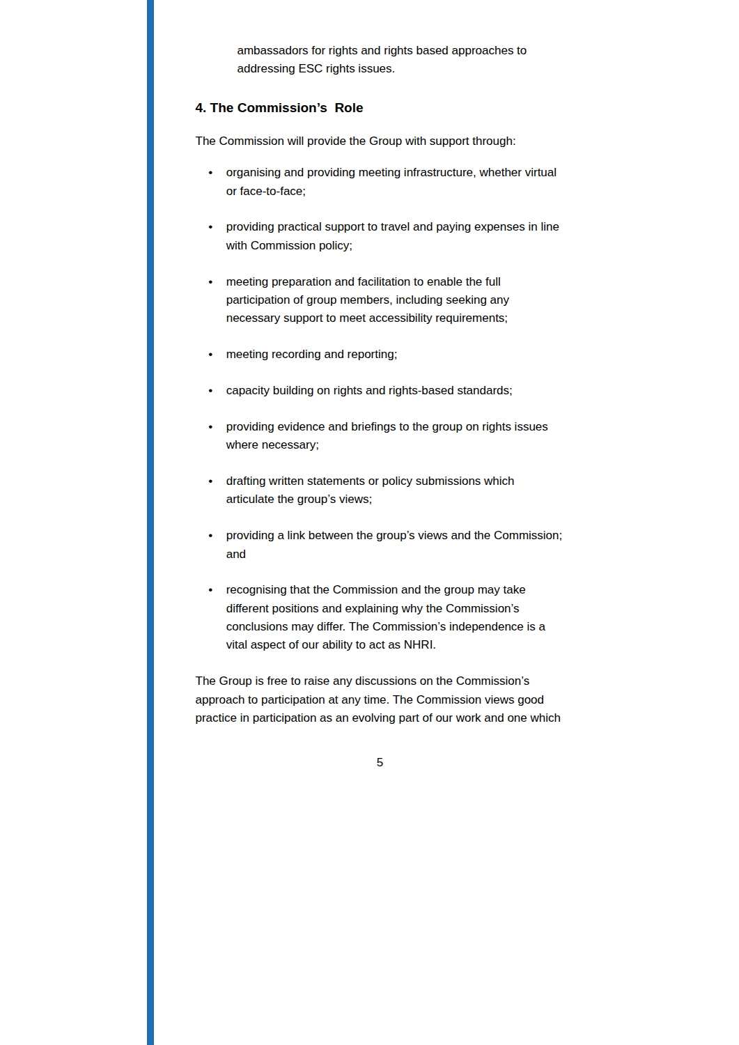ambassadors for rights and rights based approaches to addressing ESC rights issues.
4. The Commission’s Role
The Commission will provide the Group with support through:
organising and providing meeting infrastructure, whether virtual or face-to-face;
providing practical support to travel and paying expenses in line with Commission policy;
meeting preparation and facilitation to enable the full participation of group members, including seeking any necessary support to meet accessibility requirements;
meeting recording and reporting;
capacity building on rights and rights-based standards;
providing evidence and briefings to the group on rights issues where necessary;
drafting written statements or policy submissions which articulate the group’s views;
providing a link between the group’s views and the Commission; and
recognising that the Commission and the group may take different positions and explaining why the Commission’s conclusions may differ. The Commission’s independence is a vital aspect of our ability to act as NHRI.
The Group is free to raise any discussions on the Commission’s approach to participation at any time. The Commission views good practice in participation as an evolving part of our work and one which
5